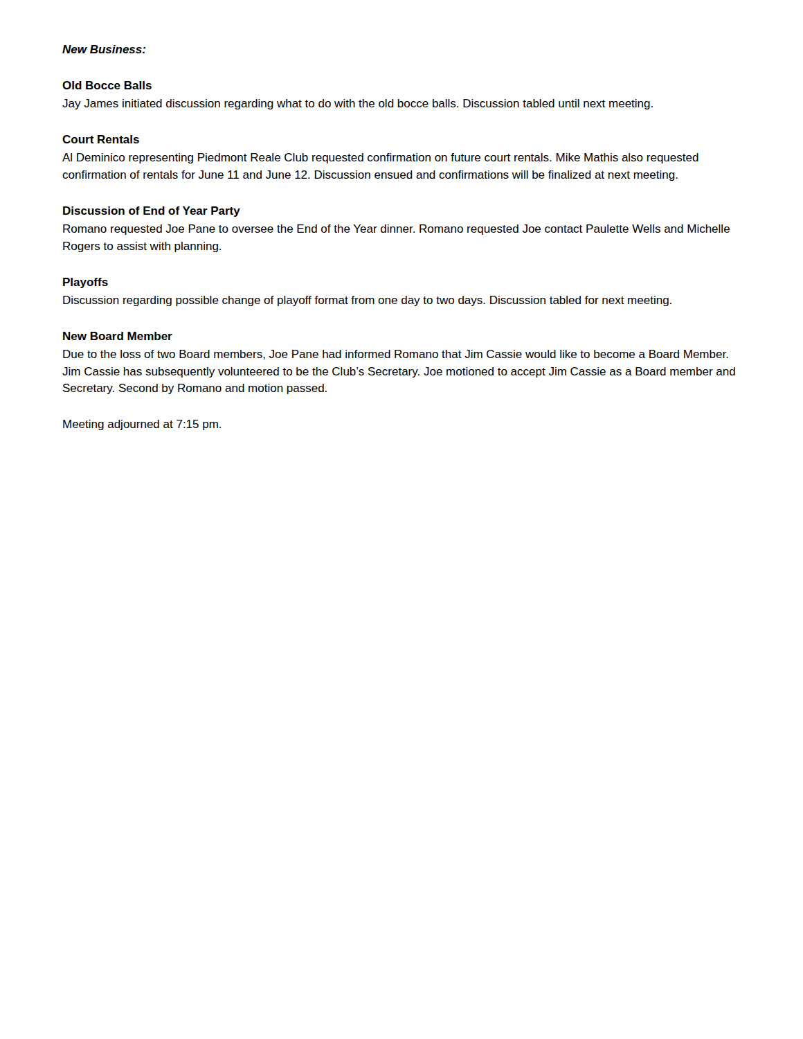New Business:
Old Bocce Balls
Jay James initiated discussion regarding what to do with the old bocce balls. Discussion tabled until next meeting.
Court Rentals
Al Deminico representing Piedmont Reale Club requested confirmation on future court rentals. Mike Mathis also requested confirmation of rentals for June 11 and June 12. Discussion ensued and confirmations will be finalized at next meeting.
Discussion of End of Year Party
Romano requested Joe Pane to oversee the End of the Year dinner. Romano requested Joe contact Paulette Wells and Michelle Rogers to assist with planning.
Playoffs
Discussion regarding possible change of playoff format from one day to two days. Discussion tabled for next meeting.
New Board Member
Due to the loss of two Board members, Joe Pane had informed Romano that Jim Cassie would like to become a Board Member. Jim Cassie has subsequently volunteered to be the Club’s Secretary. Joe motioned to accept Jim Cassie as a Board member and Secretary. Second by Romano and motion passed.
Meeting adjourned at 7:15 pm.